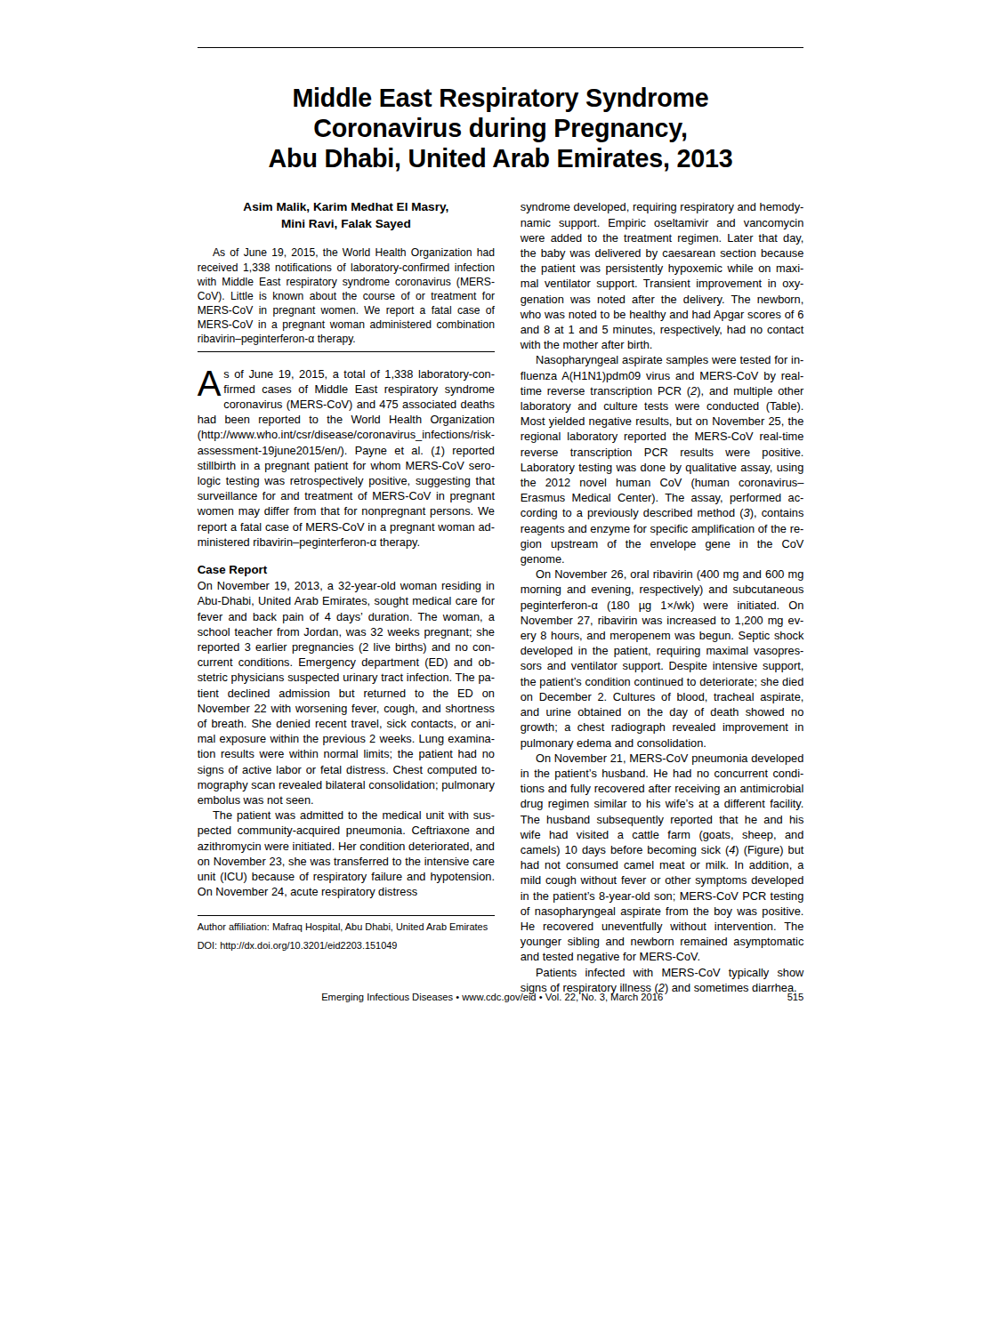Middle East Respiratory Syndrome
Coronavirus during Pregnancy,
Abu Dhabi, United Arab Emirates, 2013
Asim Malik, Karim Medhat El Masry,
Mini Ravi, Falak Sayed
As of June 19, 2015, the World Health Organization had received 1,338 notifications of laboratory-confirmed infection with Middle East respiratory syndrome coronavirus (MERS-CoV). Little is known about the course of or treatment for MERS-CoV in pregnant women. We report a fatal case of MERS-CoV in a pregnant woman administered combination ribavirin–peginterferon-α therapy.
As of June 19, 2015, a total of 1,338 laboratory-confirmed cases of Middle East respiratory syndrome coronavirus (MERS-CoV) and 475 associated deaths had been reported to the World Health Organization (http://www.who.int/csr/disease/coronavirus_infections/risk-assessment-19june2015/en/). Payne et al. (1) reported stillbirth in a pregnant patient for whom MERS-CoV serologic testing was retrospectively positive, suggesting that surveillance for and treatment of MERS-CoV in pregnant women may differ from that for nonpregnant persons. We report a fatal case of MERS-CoV in a pregnant woman administered ribavirin–peginterferon-α therapy.
Case Report
On November 19, 2013, a 32-year-old woman residing in Abu-Dhabi, United Arab Emirates, sought medical care for fever and back pain of 4 days’ duration. The woman, a school teacher from Jordan, was 32 weeks pregnant; she reported 3 earlier pregnancies (2 live births) and no concurrent conditions. Emergency department (ED) and obstetric physicians suspected urinary tract infection. The patient declined admission but returned to the ED on November 22 with worsening fever, cough, and shortness of breath. She denied recent travel, sick contacts, or animal exposure within the previous 2 weeks. Lung examination results were within normal limits; the patient had no signs of active labor or fetal distress. Chest computed tomography scan revealed bilateral consolidation; pulmonary embolus was not seen.
The patient was admitted to the medical unit with suspected community-acquired pneumonia. Ceftriaxone and azithromycin were initiated. Her condition deteriorated, and on November 23, she was transferred to the intensive care unit (ICU) because of respiratory failure and hypotension. On November 24, acute respiratory distress
Author affiliation: Mafraq Hospital, Abu Dhabi, United Arab Emirates
DOI: http://dx.doi.org/10.3201/eid2203.151049
syndrome developed, requiring respiratory and hemodynamic support. Empiric oseltamivir and vancomycin were added to the treatment regimen. Later that day, the baby was delivered by caesarean section because the patient was persistently hypoxemic while on maximal ventilator support. Transient improvement in oxygenation was noted after the delivery. The newborn, who was noted to be healthy and had Apgar scores of 6 and 8 at 1 and 5 minutes, respectively, had no contact with the mother after birth.
Nasopharyngeal aspirate samples were tested for influenza A(H1N1)pdm09 virus and MERS-CoV by real-time reverse transcription PCR (2), and multiple other laboratory and culture tests were conducted (Table). Most yielded negative results, but on November 25, the regional laboratory reported the MERS-CoV real-time reverse transcription PCR results were positive. Laboratory testing was done by qualitative assay, using the 2012 novel human CoV (human coronavirus–Erasmus Medical Center). The assay, performed according to a previously described method (3), contains reagents and enzyme for specific amplification of the region upstream of the envelope gene in the CoV genome.
On November 26, oral ribavirin (400 mg and 600 mg morning and evening, respectively) and subcutaneous peginterferon-α (180 µg 1×/wk) were initiated. On November 27, ribavirin was increased to 1,200 mg every 8 hours, and meropenem was begun. Septic shock developed in the patient, requiring maximal vasopressors and ventilator support. Despite intensive support, the patient’s condition continued to deteriorate; she died on December 2. Cultures of blood, tracheal aspirate, and urine obtained on the day of death showed no growth; a chest radiograph revealed improvement in pulmonary edema and consolidation.
On November 21, MERS-CoV pneumonia developed in the patient’s husband. He had no concurrent conditions and fully recovered after receiving an antimicrobial drug regimen similar to his wife’s at a different facility. The husband subsequently reported that he and his wife had visited a cattle farm (goats, sheep, and camels) 10 days before becoming sick (4) (Figure) but had not consumed camel meat or milk. In addition, a mild cough without fever or other symptoms developed in the patient’s 8-year-old son; MERS-CoV PCR testing of nasopharyngeal aspirate from the boy was positive. He recovered uneventfully without intervention. The younger sibling and newborn remained asymptomatic and tested negative for MERS-CoV.
Patients infected with MERS-CoV typically show signs of respiratory illness (2) and sometimes diarrhea.
Emerging Infectious Diseases • www.cdc.gov/eid • Vol. 22, No. 3, March 2016 515